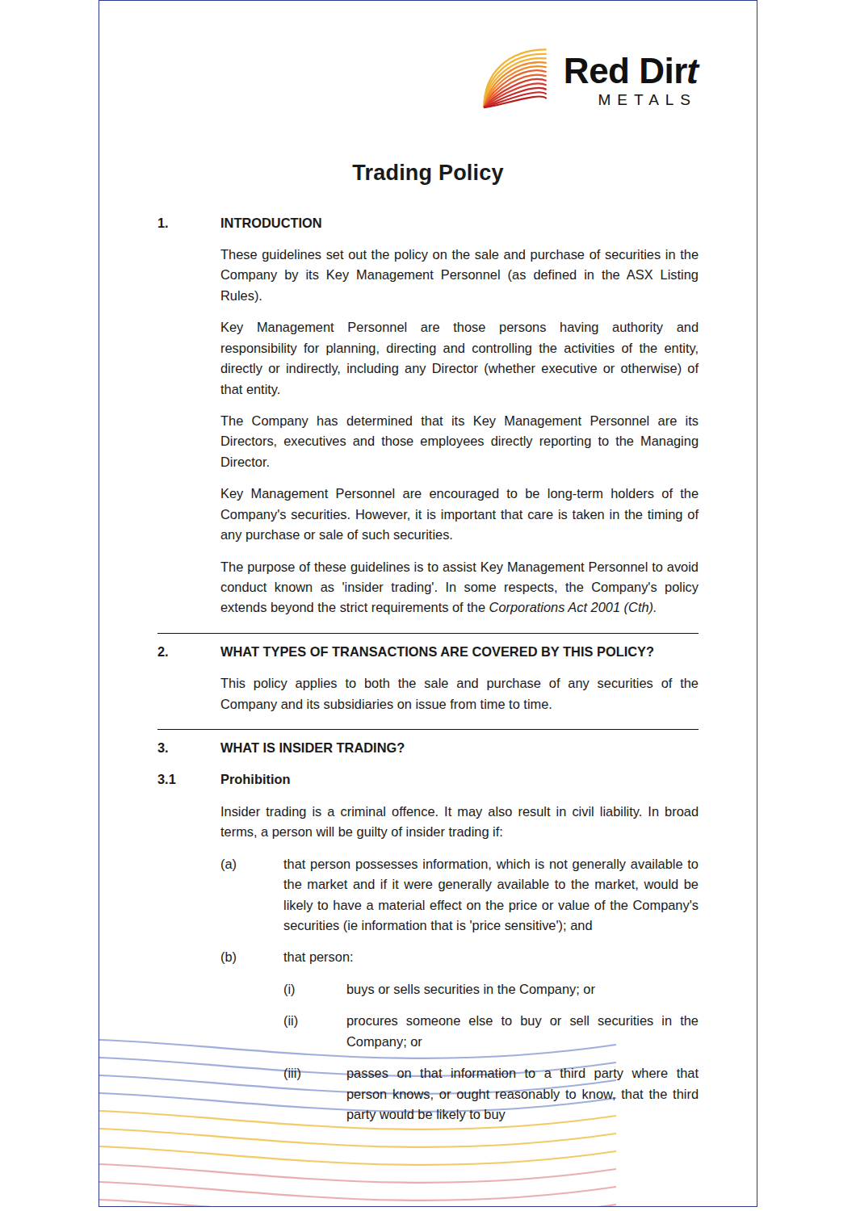Red Dirt
METALS
Trading Policy
1.
INTRODUCTION
These guidelines set out the policy on the sale and purchase of securities in the Company by its Key Management Personnel (as defined in the ASX Listing Rules).
Key Management Personnel are those persons having authority and responsibility for planning, directing and controlling the activities of the entity, directly or indirectly, including any Director (whether executive or otherwise) of that entity.
The Company has determined that its Key Management Personnel are its Directors, executives and those employees directly reporting to the Managing Director.
Key Management Personnel are encouraged to be long-term holders of the Company's securities. However, it is important that care is taken in the timing of any purchase or sale of such securities.
The purpose of these guidelines is to assist Key Management Personnel to avoid conduct known as 'insider trading'. In some respects, the Company's policy extends beyond the strict requirements of the Corporations Act 2001 (Cth).
2.
WHAT TYPES OF TRANSACTIONS ARE COVERED BY THIS POLICY?
This policy applies to both the sale and purchase of any securities of the Company and its subsidiaries on issue from time to time.
3.
WHAT IS INSIDER TRADING?
3.1
Prohibition
Insider trading is a criminal offence. It may also result in civil liability. In broad terms, a person will be guilty of insider trading if:
(a)
that person possesses information, which is not generally available to the market and if it were generally available to the market, would be likely to have a material effect on the price or value of the Company's securities (ie information that is 'price sensitive'); and
(b)
that person:
(i)
buys or sells securities in the Company; or
(ii)
procures someone else to buy or sell securities in the Company; or
(iii)
passes on that information to a third party where that person knows, or ought reasonably to know, that the third party would be likely to buy